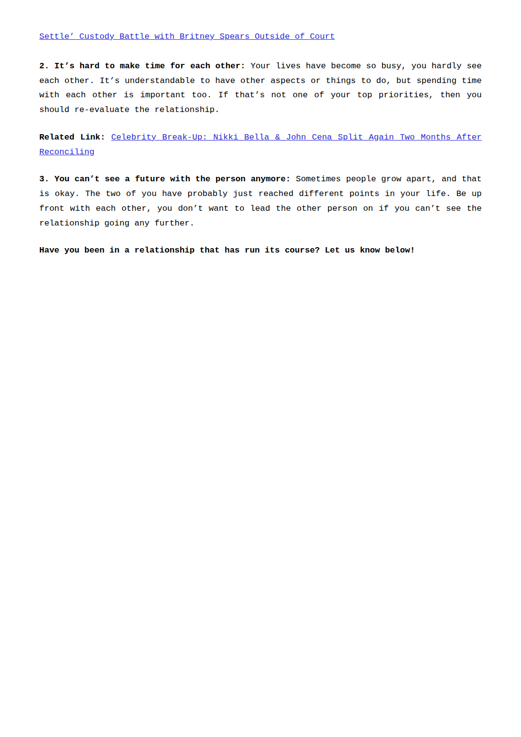Settle’ Custody Battle with Britney Spears Outside of Court
2. It’s hard to make time for each other: Your lives have become so busy, you hardly see each other. It’s understandable to have other aspects or things to do, but spending time with each other is important too. If that’s not one of your top priorities, then you should re-evaluate the relationship.
Related Link: Celebrity Break-Up: Nikki Bella & John Cena Split Again Two Months After Reconciling
3. You can’t see a future with the person anymore: Sometimes people grow apart, and that is okay. The two of you have probably just reached different points in your life. Be up front with each other, you don’t want to lead the other person on if you can’t see the relationship going any further.
Have you been in a relationship that has run its course? Let us know below!